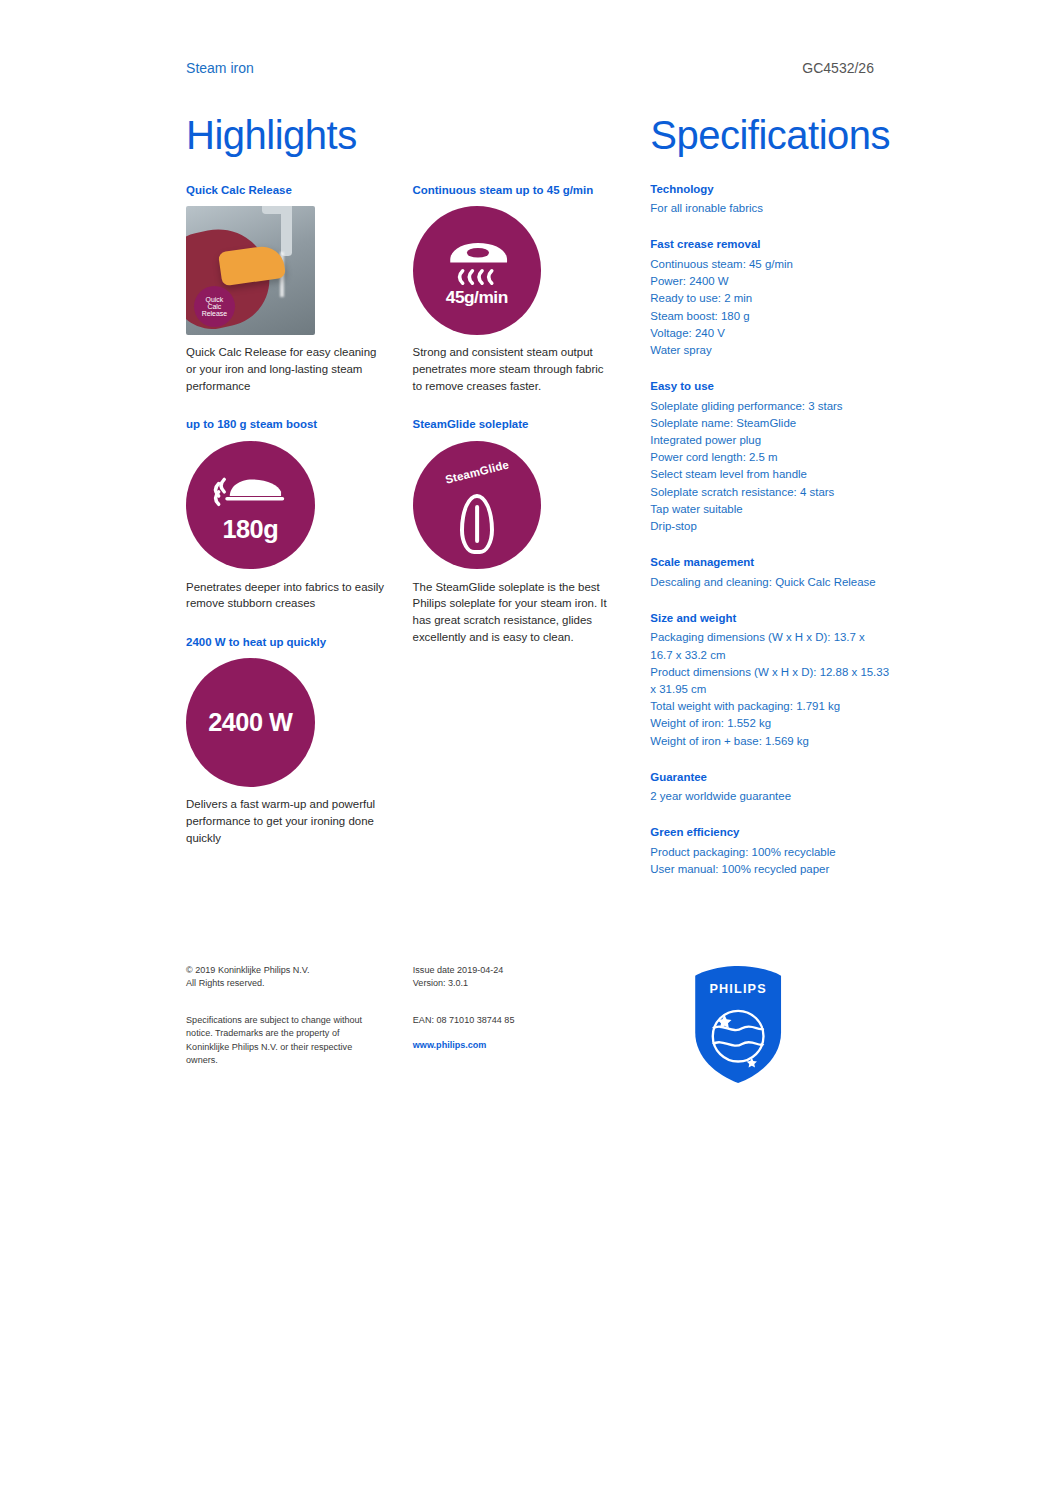Steam iron GC4532/26
Highlights
Quick Calc Release
Quick
Calc
Release
Quick Calc Release for easy cleaning or your iron and long-lasting steam performance
up to 180 g steam boost
180g
Penetrates deeper into fabrics to easily remove stubborn creases
2400 W to heat up quickly
2400 W
Delivers a fast warm-up and powerful performance to get your ironing done quickly
Continuous steam up to 45 g/min
45g/min
Strong and consistent steam output penetrates more steam through fabric to remove creases faster.
SteamGlide soleplate
SteamGlide
The SteamGlide soleplate is the best Philips soleplate for your steam iron. It has great scratch resistance, glides excellently and is easy to clean.
Specifications
Technology
For all ironable fabrics
Fast crease removal
Continuous steam: 45 g/min
Power: 2400 W
Ready to use: 2 min
Steam boost: 180 g
Voltage: 240 V
Water spray
Easy to use
Soleplate gliding performance: 3 stars
Soleplate name: SteamGlide
Integrated power plug
Power cord length: 2.5 m
Select steam level from handle
Soleplate scratch resistance: 4 stars
Tap water suitable
Drip-stop
Scale management
Descaling and cleaning: Quick Calc Release
Size and weight
Packaging dimensions (W x H x D): 13.7 x 16.7 x 33.2 cm
Product dimensions (W x H x D): 12.88 x 15.33 x 31.95 cm
Total weight with packaging: 1.791 kg
Weight of iron: 1.552 kg
Weight of iron + base: 1.569 kg
Guarantee
2 year worldwide guarantee
Green efficiency
Product packaging: 100% recyclable
User manual: 100% recycled paper
© 2019 Koninklijke Philips N.V.
All Rights reserved.
Specifications are subject to change without notice. Trademarks are the property of Koninklijke Philips N.V. or their respective owners.
Issue date 2019-04-24
Version: 3.0.1
EAN: 08 71010 38744 85
www.philips.com
PHILIPS